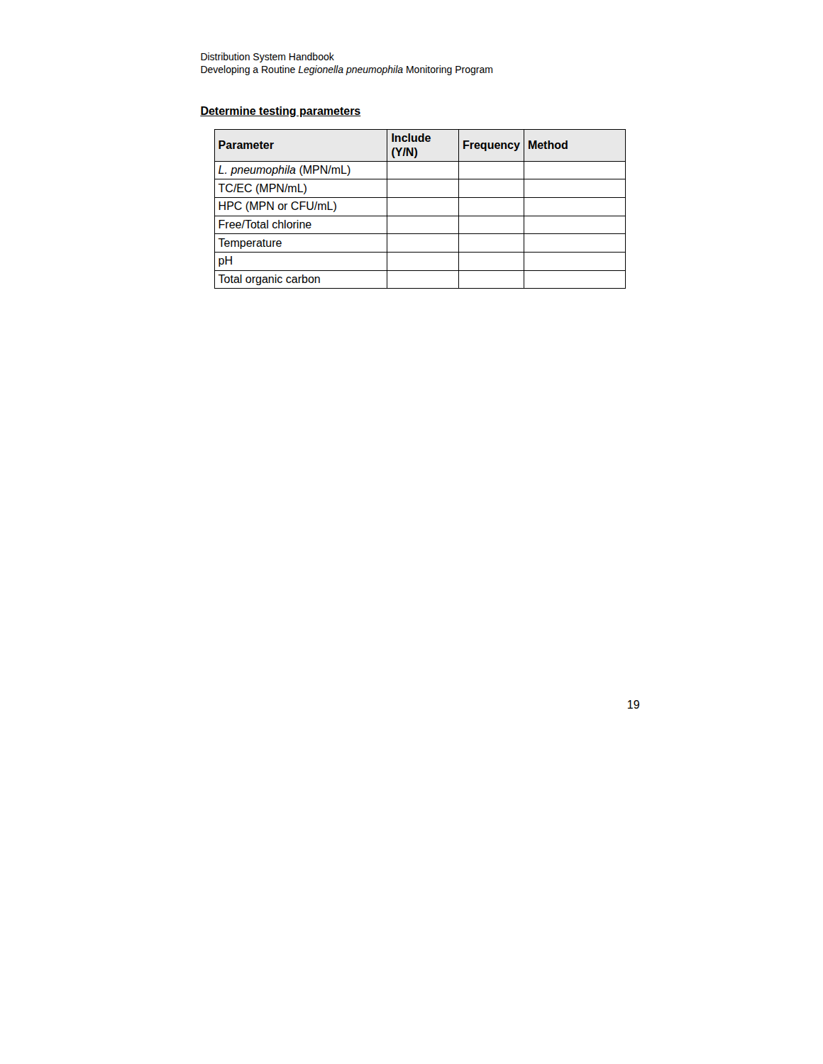Distribution System Handbook
Developing a Routine Legionella pneumophila Monitoring Program
Determine testing parameters
| Parameter | Include (Y/N) | Frequency | Method |
| --- | --- | --- | --- |
| L. pneumophila (MPN/mL) | | | |
| TC/EC (MPN/mL) | | | |
| HPC (MPN or CFU/mL) | | | |
| Free/Total chlorine | | | |
| Temperature | | | |
| pH | | | |
| Total organic carbon | | | |
19